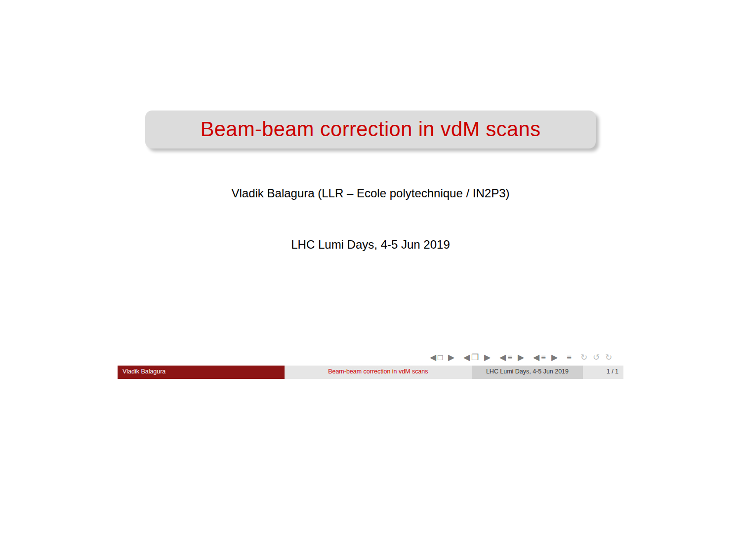Beam-beam correction in vdM scans
Vladik Balagura (LLR – Ecole polytechnique / IN2P3)
LHC Lumi Days, 4-5 Jun 2019
◀□ ▶ ◀❐ ▶ ◀≡ ▶ ◀≡ ▶ ≡ ↻ ↺ ↻
Vladik Balagura
Beam-beam correction in vdM scans
LHC Lumi Days, 4-5 Jun 2019
1 / 1